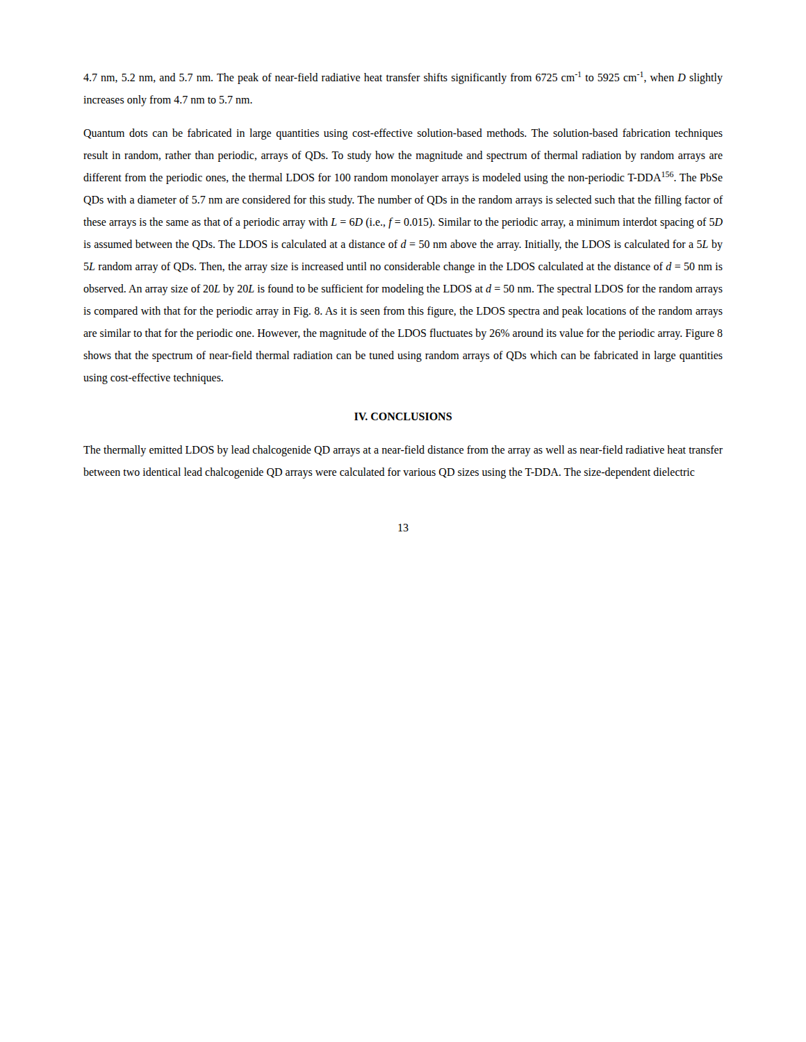4.7 nm, 5.2 nm, and 5.7 nm. The peak of near-field radiative heat transfer shifts significantly from 6725 cm-1 to 5925 cm-1, when D slightly increases only from 4.7 nm to 5.7 nm.
Quantum dots can be fabricated in large quantities using cost-effective solution-based methods. The solution-based fabrication techniques result in random, rather than periodic, arrays of QDs. To study how the magnitude and spectrum of thermal radiation by random arrays are different from the periodic ones, the thermal LDOS for 100 random monolayer arrays is modeled using the non-periodic T-DDA156. The PbSe QDs with a diameter of 5.7 nm are considered for this study. The number of QDs in the random arrays is selected such that the filling factor of these arrays is the same as that of a periodic array with L = 6D (i.e., f = 0.015). Similar to the periodic array, a minimum interdot spacing of 5D is assumed between the QDs. The LDOS is calculated at a distance of d = 50 nm above the array. Initially, the LDOS is calculated for a 5L by 5L random array of QDs. Then, the array size is increased until no considerable change in the LDOS calculated at the distance of d = 50 nm is observed. An array size of 20L by 20L is found to be sufficient for modeling the LDOS at d = 50 nm. The spectral LDOS for the random arrays is compared with that for the periodic array in Fig. 8. As it is seen from this figure, the LDOS spectra and peak locations of the random arrays are similar to that for the periodic one. However, the magnitude of the LDOS fluctuates by 26% around its value for the periodic array. Figure 8 shows that the spectrum of near-field thermal radiation can be tuned using random arrays of QDs which can be fabricated in large quantities using cost-effective techniques.
IV. CONCLUSIONS
The thermally emitted LDOS by lead chalcogenide QD arrays at a near-field distance from the array as well as near-field radiative heat transfer between two identical lead chalcogenide QD arrays were calculated for various QD sizes using the T-DDA. The size-dependent dielectric
13